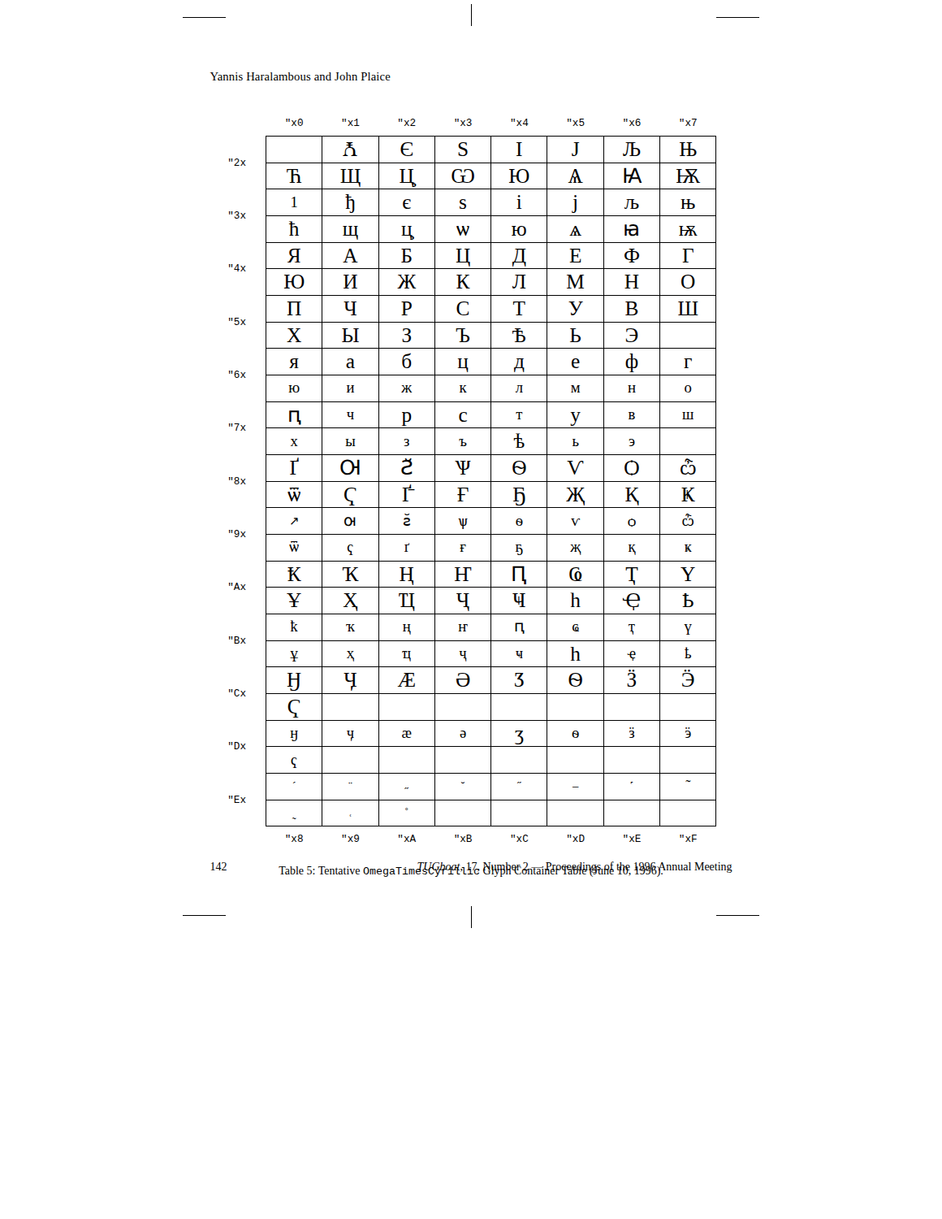Yannis Haralambous and John Plaice
| | "x0 | "x1 | "x2 | "x3 | "x4 | "x5 | "x6 | "x7 |
| "2x | | Ꙉ | Є | Ѕ | І | Ј | Љ | Њ |
| Ћ | Щ | Ц̧ | Ѡ | Ю | Ѧ | Ꙗ | Ѭ |
| "3x | 1 | ђ | є | ѕ | і | ј | љ | њ |
| ћ | щ | ц̧ | ѡ | ю | ѧ | ꙗ | ѭ |
| "4x | Я | А | Б | Ц | Д | Е | Ф | Г |
| Ю | И | Ж | К | Л | М | Н | О |
| "5x | П | Ч | Р | С | Т | У | В | Ш |
| Х | Ы | З | Ъ | Ѣ | Ь | Э | |
| "6x | я | а | б | ц | д | е | ф | г |
| ю | и | ж | к | л | м | н | о |
| "7x | ԥ | ч | р | с | т | у | в | ш |
| х | ы | з | ъ | ѣ | ь | э | |
| "8x | Ґ | Ꙕ | Ꙅ̆ | Ѱ | Ѳ | Ѵ | Ѻ | ѽ |
| ѿ | Ҁ | Ґ̄ | Ғ | Ҕ | Җ | Қ | Ҝ |
| "9x | ↗ | ꙕ | ꙅ̆ | ѱ | ѳ | ѵ | ѻ | ѽ |
| ѿ | ҁ | ґ | ғ | ҕ | җ | қ | ҝ |
| "Ax | Ҟ | Ҡ | Ң | Ҥ | Ԥ | Ҩ | Ҭ | Ү |
| Ұ | Ҳ | Ҵ | Ҷ | Ҹ | һ | Ҿ | Ҍ |
| "Bx | ҟ | ҡ | ң | ҥ | ԥ | ҩ | ҭ | ү |
| ұ | ҳ | ҵ | ҷ | ҹ | h | ҿ | ҍ |
| "Cx | Ӈ | Ӌ | Ӕ | Ә | Ӡ | Ѳ | Ӟ | Ӭ |
| Ҁ | | | | | | | |
| "Dx | ӈ | ӌ | ӕ | ә | ӡ | ѳ | ӟ | ӭ |
| ҁ | | | | | | | |
| "Ex | ´ | ¨ | ˶ | ˘ | ˝ | ‒ | ˹ | ˜ |
| ˷ | ˓ | ˚ | | | | | |
| | "x8 | "x9 | "xA | "xB | "xC | "xD | "xE | "xF |
Table 5: Tentative OmegaTimesCyrillic Glyph Container Table (June 10, 1996).
142
TUGboat, 17, Number 2 — Proceedings of the 1996 Annual Meeting